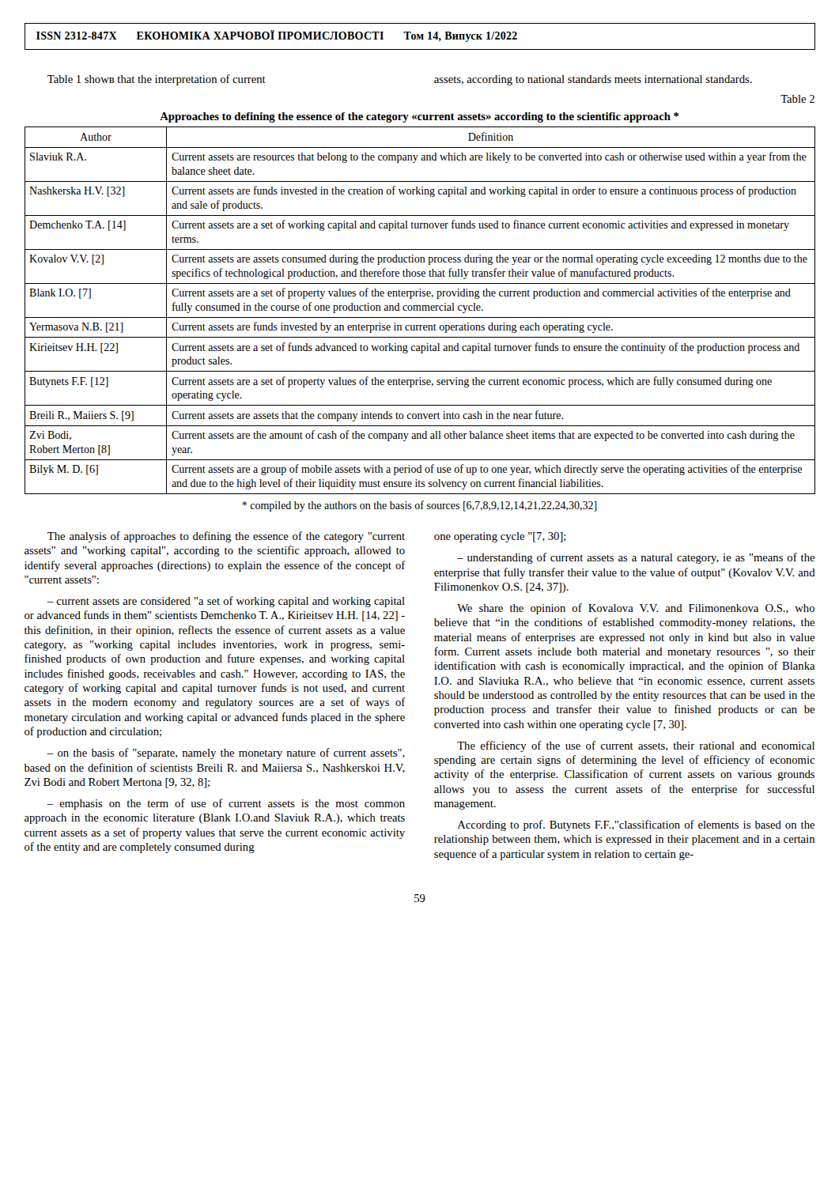ISSN 2312-847X ЕКОНОМІКА ХАРЧОВОЇ ПРОМИСЛОВОСТІ Том 14, Випуск 1/2022
Table 1 showв that the interpretation of current
assets, according to national standards meets international standards.
Table 2
Approaches to defining the essence of the category «current assets» according to the scientific approach *
| Author | Definition |
| --- | --- |
| Slaviuk R.A. | Current assets are resources that belong to the company and which are likely to be converted into cash or otherwise used within a year from the balance sheet date. |
| Nashkerska H.V. [32] | Current assets are funds invested in the creation of working capital and working capital in order to ensure a continuous process of production and sale of products. |
| Demchenko T.A. [14] | Current assets are a set of working capital and capital turnover funds used to finance current economic activities and expressed in monetary terms. |
| Kovalov V.V. [2] | Current assets are assets consumed during the production process during the year or the normal operating cycle exceeding 12 months due to the specifics of technological production, and therefore those that fully transfer their value of manufactured products. |
| Blank I.O. [7] | Current assets are a set of property values of the enterprise, providing the current production and commercial activities of the enterprise and fully consumed in the course of one production and commercial cycle. |
| Yermasova N.B. [21] | Current assets are funds invested by an enterprise in current operations during each operating cycle. |
| Kirieitsev H.H. [22] | Current assets are a set of funds advanced to working capital and capital turnover funds to ensure the continuity of the production process and product sales. |
| Butynets F.F. [12] | Current assets are a set of property values of the enterprise, serving the current economic process, which are fully consumed during one operating cycle. |
| Breili R., Maiiers S. [9] | Current assets are assets that the company intends to convert into cash in the near future. |
| Zvi Bodi, Robert Merton [8] | Current assets are the amount of cash of the company and all other balance sheet items that are expected to be converted into cash during the year. |
| Bilyk M. D. [6] | Current assets are a group of mobile assets with a period of use of up to one year, which directly serve the operating activities of the enterprise and due to the high level of their liquidity must ensure its solvency on current financial liabilities. |
* compiled by the authors on the basis of sources [6,7,8,9,12,14,21,22,24,30,32]
The analysis of approaches to defining the essence of the category "current assets" and "working capital", according to the scientific approach, allowed to identify several approaches (directions) to explain the essence of the concept of "current assets":
– current assets are considered "a set of working capital and working capital or advanced funds in them" scientists Demchenko T. A., Kirieitsev H.H. [14, 22] - this definition, in their opinion, reflects the essence of current assets as a value category, as "working capital includes inventories, work in progress, semi-finished products of own production and future expenses, and working capital includes finished goods, receivables and cash." However, according to IAS, the category of working capital and capital turnover funds is not used, and current assets in the modern economy and regulatory sources are a set of ways of monetary circulation and working capital or advanced funds placed in the sphere of production and circulation;
– on the basis of "separate, namely the monetary nature of current assets", based on the definition of scientists Breili R. and Maiiersa S., Nashkerskoi H.V, Zvi Bodi and Robert Mertona [9, 32, 8];
– emphasis on the term of use of current assets is the most common approach in the economic literature (Blank I.O.and Slaviuk R.A.), which treats current assets as a set of property values that serve the current economic activity of the entity and are completely consumed during
one operating cycle "[7, 30];
– understanding of current assets as a natural category, ie as "means of the enterprise that fully transfer their value to the value of output" (Kovalov V.V. and Filimonenkov O.S. [24, 37]).
We share the opinion of Kovalova V.V. and Filimonenkova O.S., who believe that “in the conditions of established commodity-money relations, the material means of enterprises are expressed not only in kind but also in value form. Current assets include both material and monetary resources ", so their identification with cash is economically impractical, and the opinion of Blanka I.O. and Slaviuka R.A., who believe that “in economic essence, current assets should be understood as controlled by the entity resources that can be used in the production process and transfer their value to finished products or can be converted into cash within one operating cycle [7, 30].
The efficiency of the use of current assets, their rational and economical spending are certain signs of determining the level of efficiency of economic activity of the enterprise. Classification of current assets on various grounds allows you to assess the current assets of the enterprise for successful management.
According to prof. Butynets F.F.,"classification of elements is based on the relationship between them, which is expressed in their placement and in a certain sequence of a particular system in relation to certain ge-
59